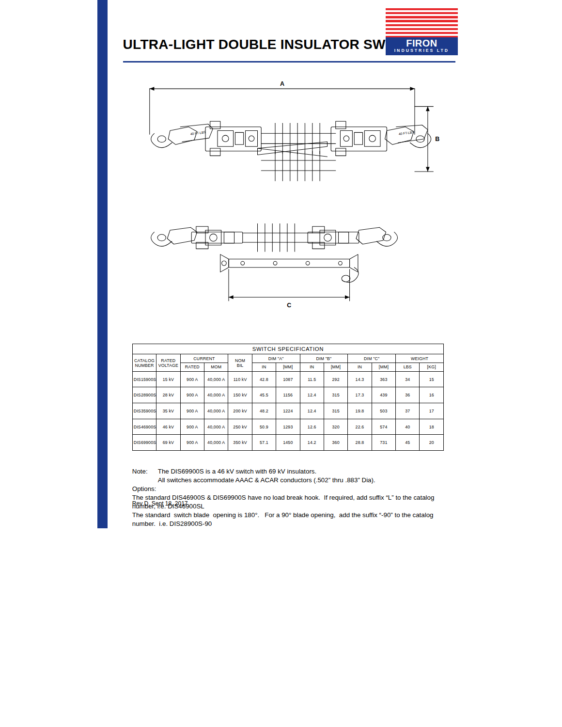FIRONINDUSTRIES LTD
ULTRA-LIGHT DOUBLE INSULATOR SWITCH
Ultra-light double insulator switch drawings Top view showing overall length dimension A and height dimension B; lower side view showing dimension C. A B 40 FT-LBS 40 FT-LBS C
SWITCH SPECIFICATION
| CATALOG NUMBER | RATED VOLTAGE | CURRENT | NOM BIL | DIM "A" | DIM "B" | DIM "C" | WEIGHT |
| --- | --- | --- | --- | --- | --- | --- | --- |
| RATED | MOM | IN | [MM] | IN | [MM] | IN | [MM] | LBS | [KG] |
| DIS15900S | 15 kV | 900 A | 40,000 A | 110 kV | 42.8 | 1087 | 11.5 | 292 | 14.3 | 363 | 34 | 15 |
| DIS28900S | 28 kV | 900 A | 40,000 A | 150 kV | 45.5 | 1156 | 12.4 | 315 | 17.3 | 439 | 36 | 16 |
| DIS35900S | 35 kV | 900 A | 40,000 A | 200 kV | 48.2 | 1224 | 12.4 | 315 | 19.8 | 503 | 37 | 17 |
| DIS46900S | 46 kV | 900 A | 40,000 A | 250 kV | 50.9 | 1293 | 12.6 | 320 | 22.6 | 574 | 40 | 18 |
| DIS69900S | 69 kV | 900 A | 40,000 A | 350 kV | 57.1 | 1450 | 14.2 | 360 | 28.8 | 731 | 45 | 20 |
Note:
The DIS69900S is a 46 kV switch with 69 kV insulators.
All switches accommodate AAAC & ACAR conductors (.502” thru .883” Dia).
Options:
The standard DIS46900S & DIS69900S have no load break hook. If required, add suffix “L” to the catalog number, i.e. DIS46900SL
The standard switch blade opening is 180°. For a 90° blade opening, add the suffix “-90” to the catalog number. i.e. DIS28900S-90
Rev D, Sept 18, 2017